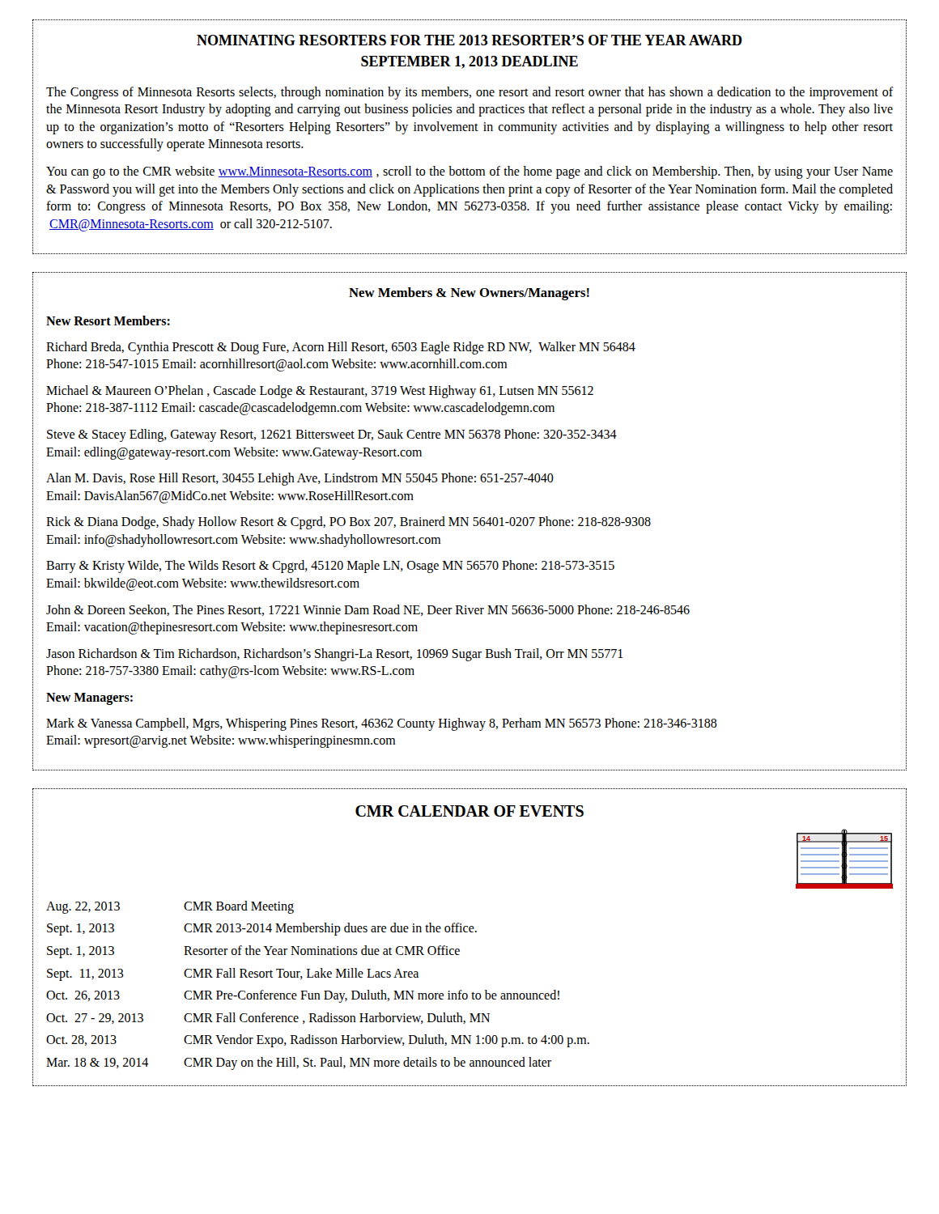NOMINATING RESORTERS FOR THE 2013 RESORTER’S OF THE YEAR AWARD
SEPTEMBER 1, 2013 DEADLINE
The Congress of Minnesota Resorts selects, through nomination by its members, one resort and resort owner that has shown a dedication to the improvement of the Minnesota Resort Industry by adopting and carrying out business policies and practices that reflect a personal pride in the industry as a whole. They also live up to the organization’s motto of “Resorters Helping Resorters” by involvement in community activities and by displaying a willingness to help other resort owners to successfully operate Minnesota resorts.
You can go to the CMR website www.Minnesota-Resorts.com , scroll to the bottom of the home page and click on Membership. Then, by using your User Name & Password you will get into the Members Only sections and click on Applications then print a copy of Resorter of the Year Nomination form. Mail the completed form to: Congress of Minnesota Resorts, PO Box 358, New London, MN 56273-0358. If you need further assistance please contact Vicky by emailing: CMR@Minnesota-Resorts.com or call 320-212-5107.
New Members & New Owners/Managers!
New Resort Members:
Richard Breda, Cynthia Prescott & Doug Fure, Acorn Hill Resort, 6503 Eagle Ridge RD NW, Walker MN 56484
Phone: 218-547-1015 Email: acornhillresort@aol.com Website: www.acornhill.com.com
Michael & Maureen O’Phelan , Cascade Lodge & Restaurant, 3719 West Highway 61, Lutsen MN 55612
Phone: 218-387-1112 Email: cascade@cascadelodgemn.com Website: www.cascadelodgemn.com
Steve & Stacey Edling, Gateway Resort, 12621 Bittersweet Dr, Sauk Centre MN 56378 Phone: 320-352-3434
Email: edling@gateway-resort.com Website: www.Gateway-Resort.com
Alan M. Davis, Rose Hill Resort, 30455 Lehigh Ave, Lindstrom MN 55045 Phone: 651-257-4040
Email: DavisAlan567@MidCo.net Website: www.RoseHillResort.com
Rick & Diana Dodge, Shady Hollow Resort & Cpgrd, PO Box 207, Brainerd MN 56401-0207 Phone: 218-828-9308
Email: info@shadyhollowresort.com Website: www.shadyhollowresort.com
Barry & Kristy Wilde, The Wilds Resort & Cpgrd, 45120 Maple LN, Osage MN 56570 Phone: 218-573-3515
Email: bkwilde@eot.com Website: www.thewildsresort.com
John & Doreen Seekon, The Pines Resort, 17221 Winnie Dam Road NE, Deer River MN 56636-5000 Phone: 218-246-8546
Email: vacation@thepinesresort.com Website: www.thepinesresort.com
Jason Richardson & Tim Richardson, Richardson’s Shangri-La Resort, 10969 Sugar Bush Trail, Orr MN 55771
Phone: 218-757-3380 Email: cathy@rs-lcom Website: www.RS-L.com
New Managers:
Mark & Vanessa Campbell, Mgrs, Whispering Pines Resort, 46362 County Highway 8, Perham MN 56573 Phone: 218-346-3188
Email: wpresort@arvig.net Website: www.whisperingpinesmn.com
CMR CALENDAR OF EVENTS
14 15
| Aug. 22, 2013 | CMR Board Meeting |
| Sept. 1, 2013 | CMR 2013-2014 Membership dues are due in the office. |
| Sept. 1, 2013 | Resorter of the Year Nominations due at CMR Office |
| Sept. 11, 2013 | CMR Fall Resort Tour, Lake Mille Lacs Area |
| Oct. 26, 2013 | CMR Pre-Conference Fun Day, Duluth, MN more info to be announced! |
| Oct. 27 - 29, 2013 | CMR Fall Conference , Radisson Harborview, Duluth, MN |
| Oct. 28, 2013 | CMR Vendor Expo, Radisson Harborview, Duluth, MN 1:00 p.m. to 4:00 p.m. |
| Mar. 18 & 19, 2014 | CMR Day on the Hill, St. Paul, MN more details to be announced later |